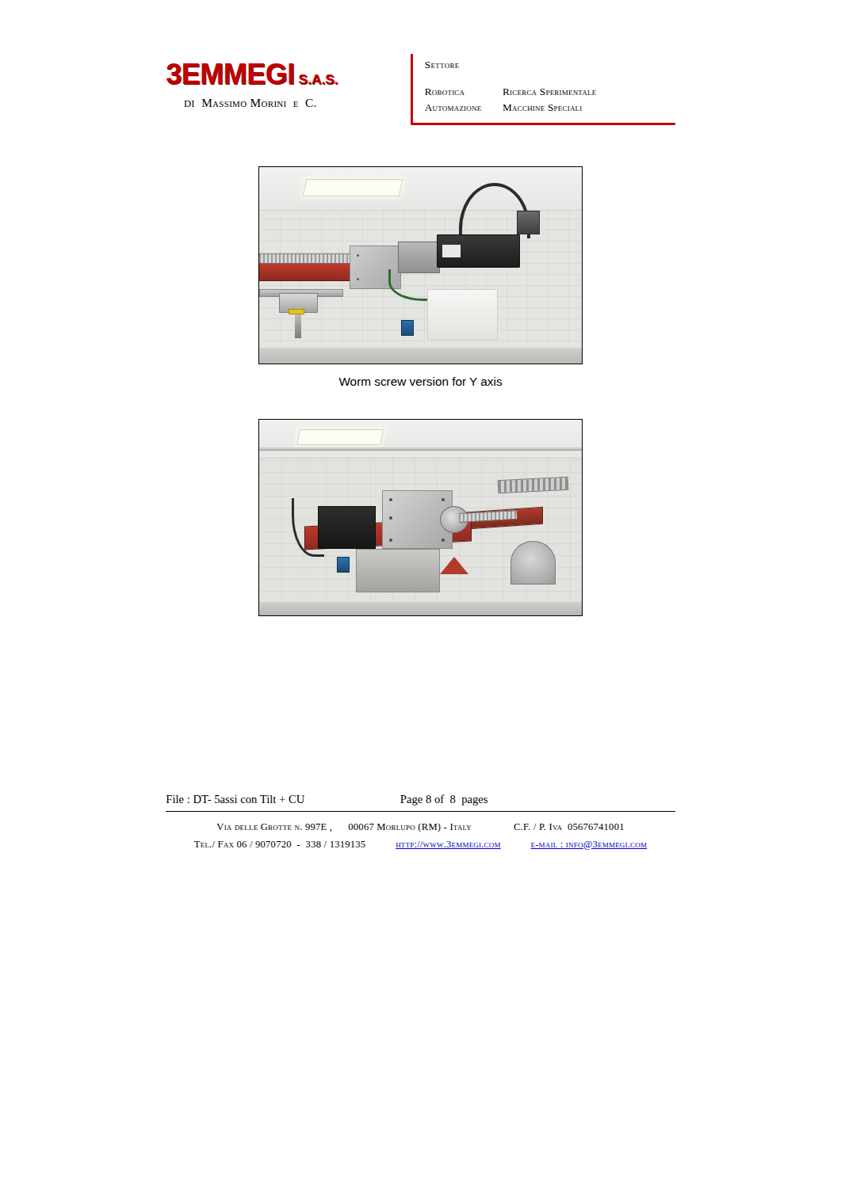3EMMEGI S.A.S.
DI Massimo Morini e C.
Settore Robotica Ricerca Sperimentale Automazione Macchine Speciali
Worm screw version for Y axis
File : DT- 5assi con Tilt + CU Page 8 of 8 pages
Via delle Grotte n. 997E , 00067 Morlupo (RM) - Italy C.F. / P. Iva 05676741001
Tel./ Fax 06 / 9070720 - 338 / 1319135 http://www.3emmegi.com e-mail : info@3emmegi.com